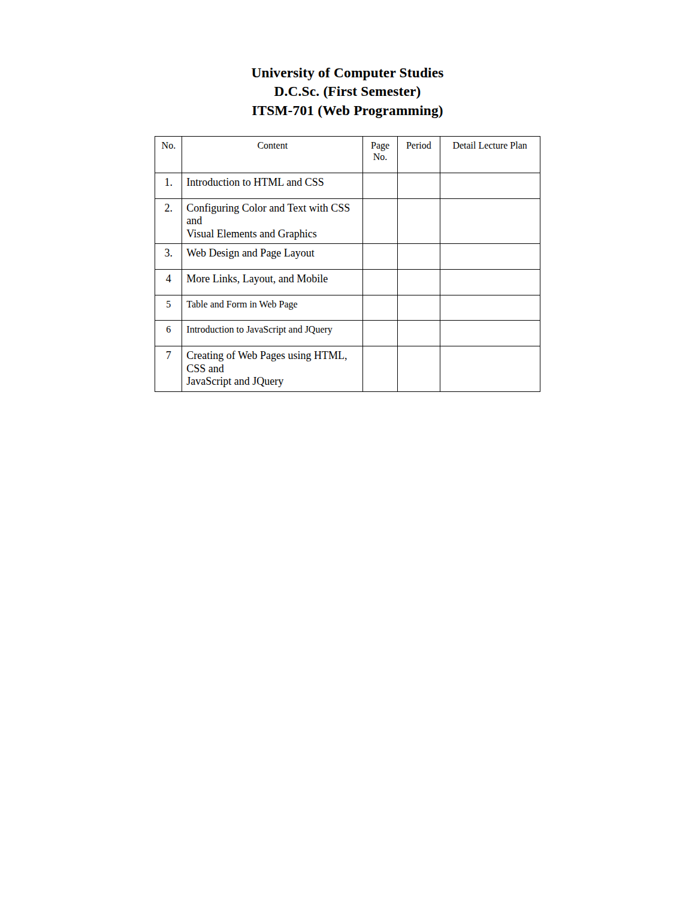University of Computer Studies
D.C.Sc. (First Semester)
ITSM-701 (Web Programming)
| No. | Content | Page No. | Period | Detail Lecture Plan |
| --- | --- | --- | --- | --- |
| 1. | Introduction to HTML and CSS | | | |
| 2. | Configuring Color and Text with CSS and Visual Elements and Graphics | | | |
| 3. | Web Design and Page Layout | | | |
| 4 | More Links, Layout, and Mobile | | | |
| 5 | Table and Form in Web Page | | | |
| 6 | Introduction to JavaScript and JQuery | | | |
| 7 | Creating of Web Pages using HTML, CSS and JavaScript and JQuery | | | |